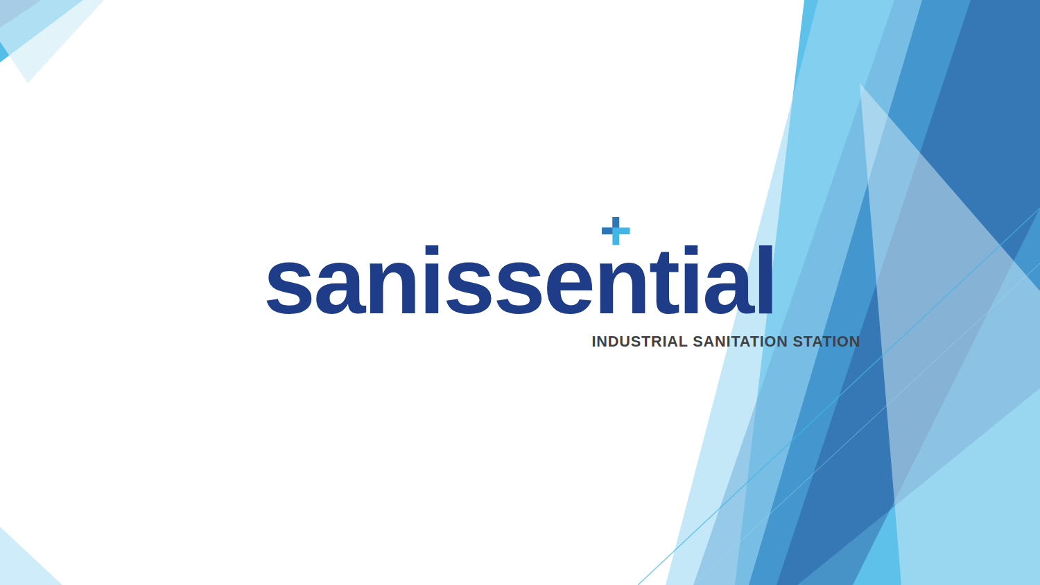sanissential
Industrial Sanitation Station